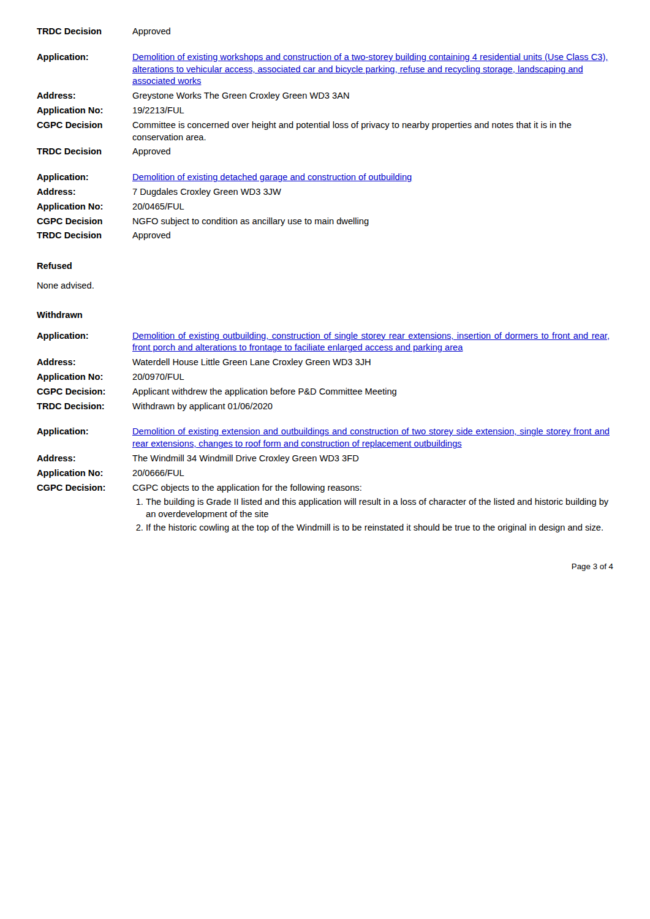| TRDC Decision | Approved |
| Application: | Demolition of existing workshops and construction of a two-storey building containing 4 residential units (Use Class C3), alterations to vehicular access, associated car and bicycle parking, refuse and recycling storage, landscaping and associated works |
| Address: | Greystone Works The Green Croxley Green WD3 3AN |
| Application No: | 19/2213/FUL |
| CGPC Decision | Committee is concerned over height and potential loss of privacy to nearby properties and notes that it is in the conservation area. |
| TRDC Decision | Approved |
| Application: | Demolition of existing detached garage and construction of outbuilding |
| Address: | 7 Dugdales Croxley Green WD3 3JW |
| Application No: | 20/0465/FUL |
| CGPC Decision | NGFO subject to condition as ancillary use to main dwelling |
| TRDC Decision | Approved |
Refused
None advised.
Withdrawn
| Application: | Demolition of existing outbuilding, construction of single storey rear extensions, insertion of dormers to front and rear, front porch and alterations to frontage to faciliate enlarged access and parking area |
| Address: | Waterdell House Little Green Lane Croxley Green WD3 3JH |
| Application No: | 20/0970/FUL |
| CGPC Decision: | Applicant withdrew the application before P&D Committee Meeting |
| TRDC Decision: | Withdrawn by applicant 01/06/2020 |
| Application: | Demolition of existing extension and outbuildings and construction of two storey side extension, single storey front and rear extensions, changes to roof form and construction of replacement outbuildings |
| Address: | The Windmill 34 Windmill Drive Croxley Green WD3 3FD |
| Application No: | 20/0666/FUL |
| CGPC Decision: | CGPC objects to the application for the following reasons: The building is Grade II listed and this application will result in a loss of character of the listed and historic building by an overdevelopment of the site If the historic cowling at the top of the Windmill is to be reinstated it should be true to the original in design and size. |
Page 3 of 4